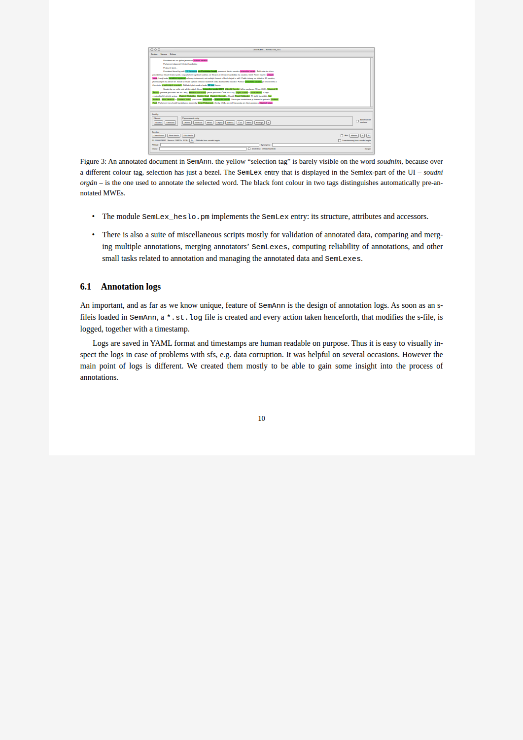LexemAnn – mf930709_001
Soubor Úpravy Debug
Prezident má za týden jmenovat ústavní soudce
Parlament doporučil třináct kandidátů
Praha (l, ben) -
Prezident Havel by měl 13. července na Pražském hradě jmenovat třináct soudců ústavního soudu. Řekl nám to včera
prezidentův mluvčí krátce poté, co parlament vyslovil souhlas se třinácti ze čtrnácti kandidátů na soudce, které Havel navrhl. Ústavní
soud, který bude soudním orgánem ochrany ústavnosti, má zahájit činnost v Brně zřejmě v září. Podle ústavy se skládá z 15 soudců,
jmenovaných na deset let. Soud se může ujmout činnosti složením slibu dvanáctého soudce. Funkce ústavního soudce je neslučitelná s
členstvím v politických stranách. Základní plat soudců bude 32 tisíc korun.
Soudci by se mělo stát pět bývalých členů Ústavního soudu ČSFR Zdeněk Kessler (dříve poslanec FS za ODS), Vlastimil Š.
Ševčík (předtím poslanec FS za CHJ), Antonín Procházka (dříve poslanec ČNR za KDS), Vojen Güttler a Pavel Mates. a čtyři
vysokoškolští učitelé práva - Vladimír Klokočka, Vojtěch Cepl, Vladimír Čermák a Slovák Pavel Holländer. Tři další kandidáti, Iva
Brožová, Miloš Holeček a Vladimír Jurka, jsou soudci krajského a okresního soudu. Třináctým kandidátem je komerční právník Vladimír
Paul. Parlament neschválil kandidaturu docentky Ireny Pelikánové, členky ODA, pro niž hlasovala jen část poslanců vládních stran.
Značky
Obecné
Ukázat Odstranit
Pojmenované entity
Jméno Instituce Místo Objekt Adresa Čas Biblio Foreign X
Automatické
anotace
SemLex
Označkovat Nové heslo Ulož heslo Ana Hledat P N
ID: 0000028637 Source: CWR2a POS: N Základní tvar: soudní orgán Lematizovaný tvar: soudní orgán
Příklad: Synonyma:
Glosa: Změněno: 090607125630 merger
Figure 3: An annotated document in SemAnn. the yellow “selection tag” is barely visible on the word soudním, because over a different colour tag, selection has just a bezel. The SemLex entry that is displayed in the Semlex-part of the UI – soudní orgán – is the one used to annotate the selected word. The black font colour in two tags distinguishes automatically pre-annotated MWEs.
The module SemLex_heslo.pm implements the SemLex entry: its structure, attributes and accessors.
There is also a suite of miscellaneous scripts mostly for validation of annotated data, comparing and merging multiple annotations, merging annotators’ SemLexes, computing reliability of annotations, and other small tasks related to annotation and managing the annotated data and SemLexes.
6.1 Annotation logs
An important, and as far as we know unique, feature of SemAnn is the design of annotation logs. As soon as an s-fileis loaded in SemAnn, a *.st.log file is created and every action taken henceforth, that modifies the s-file, is logged, together with a timestamp.
Logs are saved in YAML format and timestamps are human readable on purpose. Thus it is easy to visually inspect the logs in case of problems with sfs, e.g. data corruption. It was helpful on several occasions. However the main point of logs is different. We created them mostly to be able to gain some insight into the process of annotations.
10